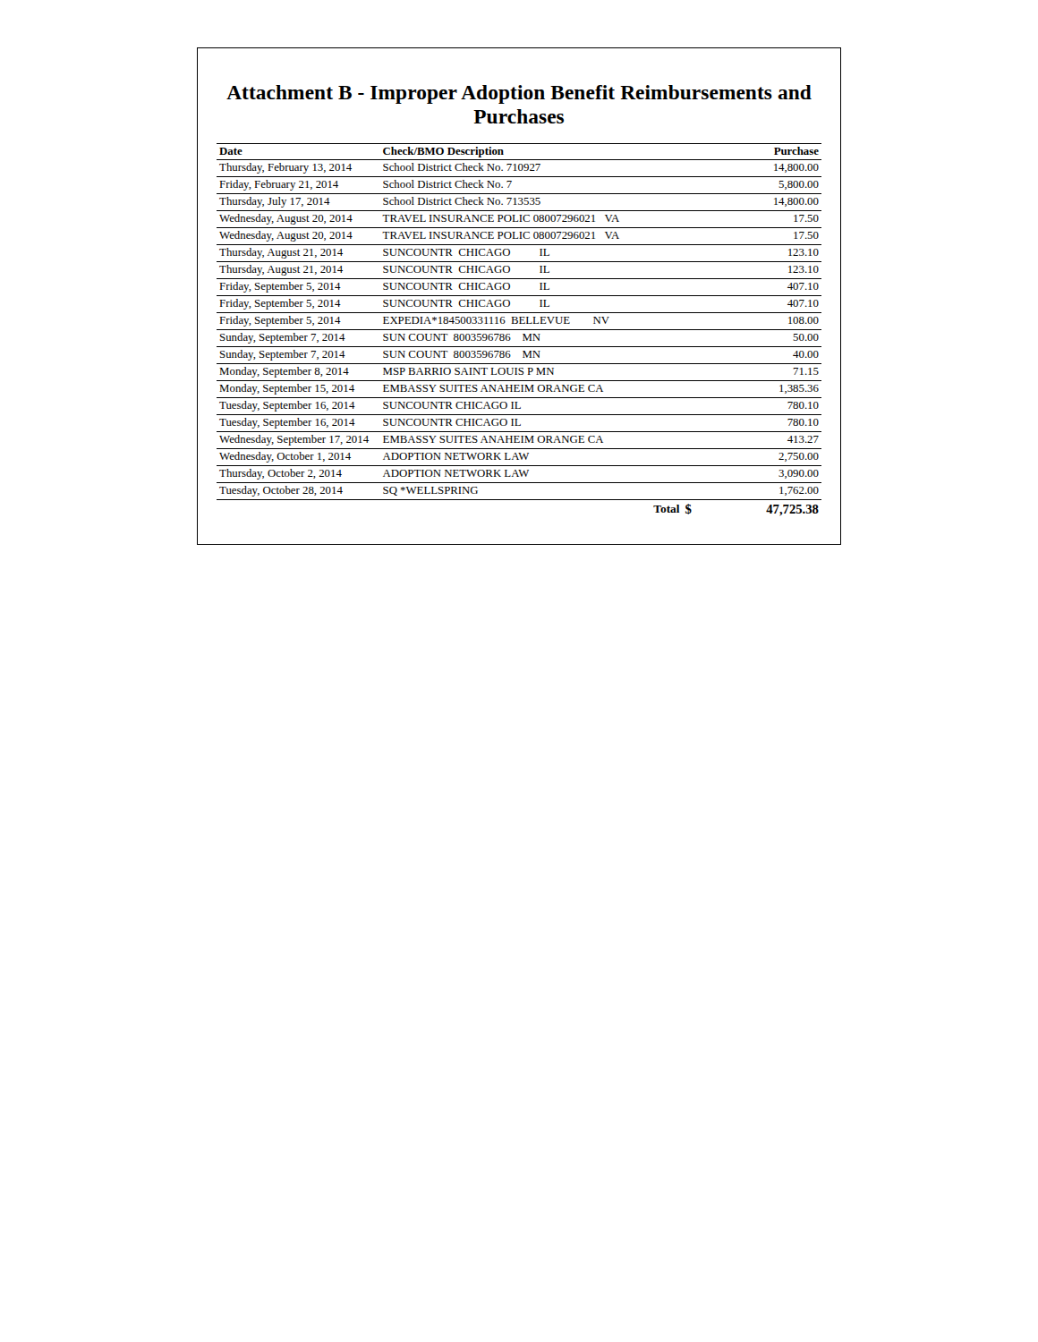Attachment B - Improper Adoption Benefit Reimbursements and Purchases
| Date | Check/BMO Description | Purchase |
| --- | --- | --- |
| Thursday, February 13, 2014 | School District Check No. 710927 | 14,800.00 |
| Friday, February 21, 2014 | School District Check No. 7 | 5,800.00 |
| Thursday, July 17, 2014 | School District Check No. 713535 | 14,800.00 |
| Wednesday, August 20, 2014 | TRAVEL INSURANCE POLIC 08007296021 VA | 17.50 |
| Wednesday, August 20, 2014 | TRAVEL INSURANCE POLIC 08007296021 VA | 17.50 |
| Thursday, August 21, 2014 | SUNCOUNTR CHICAGO IL | 123.10 |
| Thursday, August 21, 2014 | SUNCOUNTR CHICAGO IL | 123.10 |
| Friday, September 5, 2014 | SUNCOUNTR CHICAGO IL | 407.10 |
| Friday, September 5, 2014 | SUNCOUNTR CHICAGO IL | 407.10 |
| Friday, September 5, 2014 | EXPEDIA*184500331116 BELLEVUE NV | 108.00 |
| Sunday, September 7, 2014 | SUN COUNT 8003596786 MN | 50.00 |
| Sunday, September 7, 2014 | SUN COUNT 8003596786 MN | 40.00 |
| Monday, September 8, 2014 | MSP BARRIO SAINT LOUIS P MN | 71.15 |
| Monday, September 15, 2014 | EMBASSY SUITES ANAHEIM ORANGE CA | 1,385.36 |
| Tuesday, September 16, 2014 | SUNCOUNTR CHICAGO IL | 780.10 |
| Tuesday, September 16, 2014 | SUNCOUNTR CHICAGO IL | 780.10 |
| Wednesday, September 17, 2014 | EMBASSY SUITES ANAHEIM ORANGE CA | 413.27 |
| Wednesday, October 1, 2014 | ADOPTION NETWORK LAW | 2,750.00 |
| Thursday, October 2, 2014 | ADOPTION NETWORK LAW | 3,090.00 |
| Tuesday, October 28, 2014 | SQ *WELLSPRING | 1,762.00 |
| | Total | $ 47,725.38 |